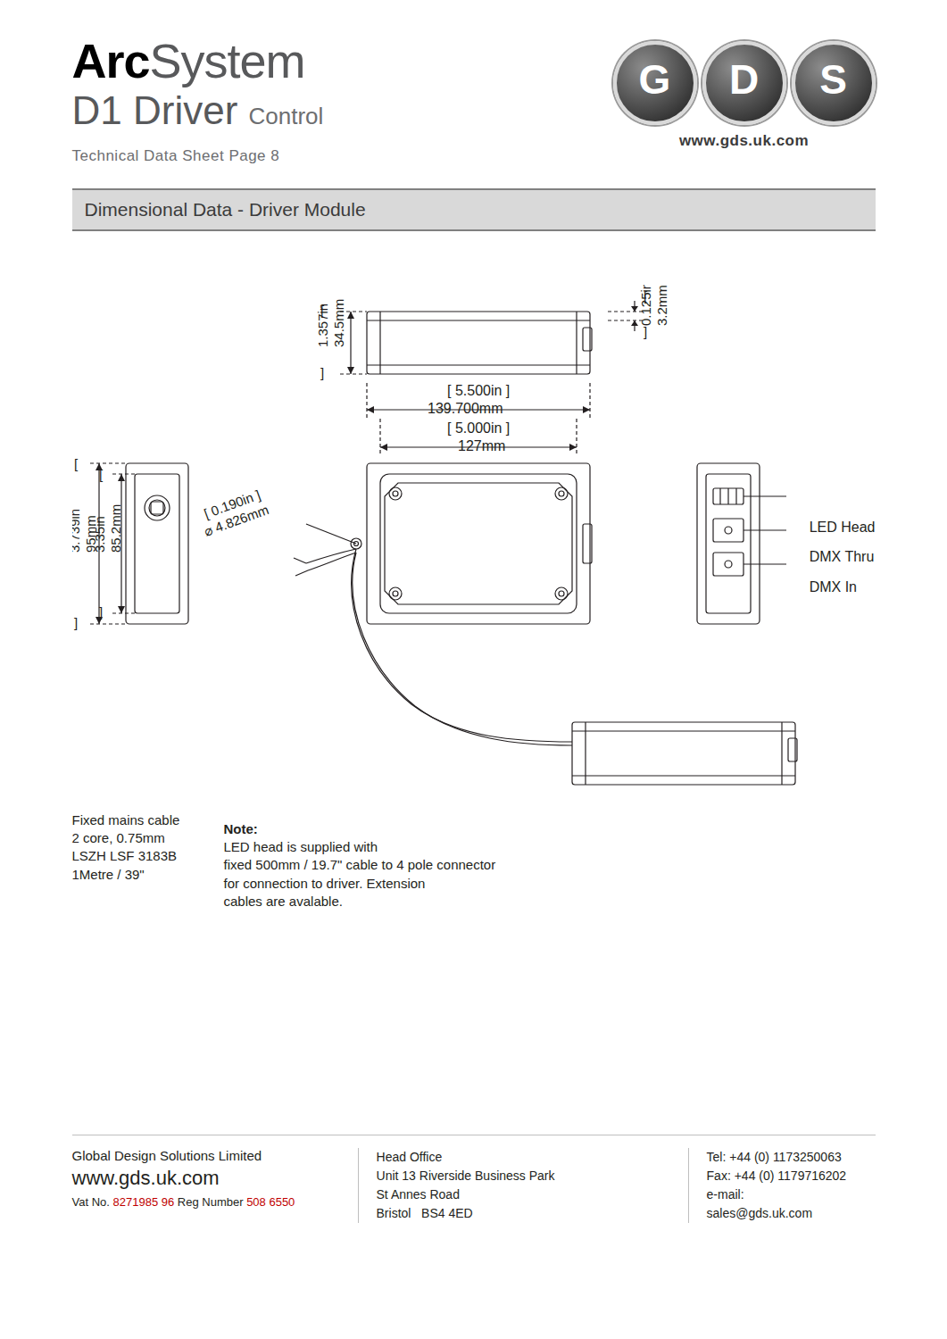Arc System
D1 Driver Control
Technical Data Sheet Page 8
G
D
S
www.gds.uk.com
Dimensional Data - Driver Module
0.125in 3.2mm [ ] 1.357in 34.5mm [ ] [ 5.500in ] 139.700mm [ 5.000in ] 127mm 3.739in 95mm [ ] 3.35in 85.2mm [ ] [ 0.190in ] ⌀ 4.826mm
LED Head
DMX Thru
DMX In
Fixed mains cable
2 core, 0.75mm
LSZH LSF 3183B
1Metre / 39"
Note:
LED head is supplied with
fixed 500mm / 19.7" cable to 4 pole connector
for connection to driver. Extension
cables are avalable.
Global Design Solutions Limited
www.gds.uk.com
Vat No. 8271985 96 Reg Number 508 6550
Head Office
Unit 13 Riverside Business Park
St Annes Road
Bristol BS4 4ED
Tel: +44 (0) 1173250063
Fax: +44 (0) 1179716202
e-mail: sales@gds.uk.com